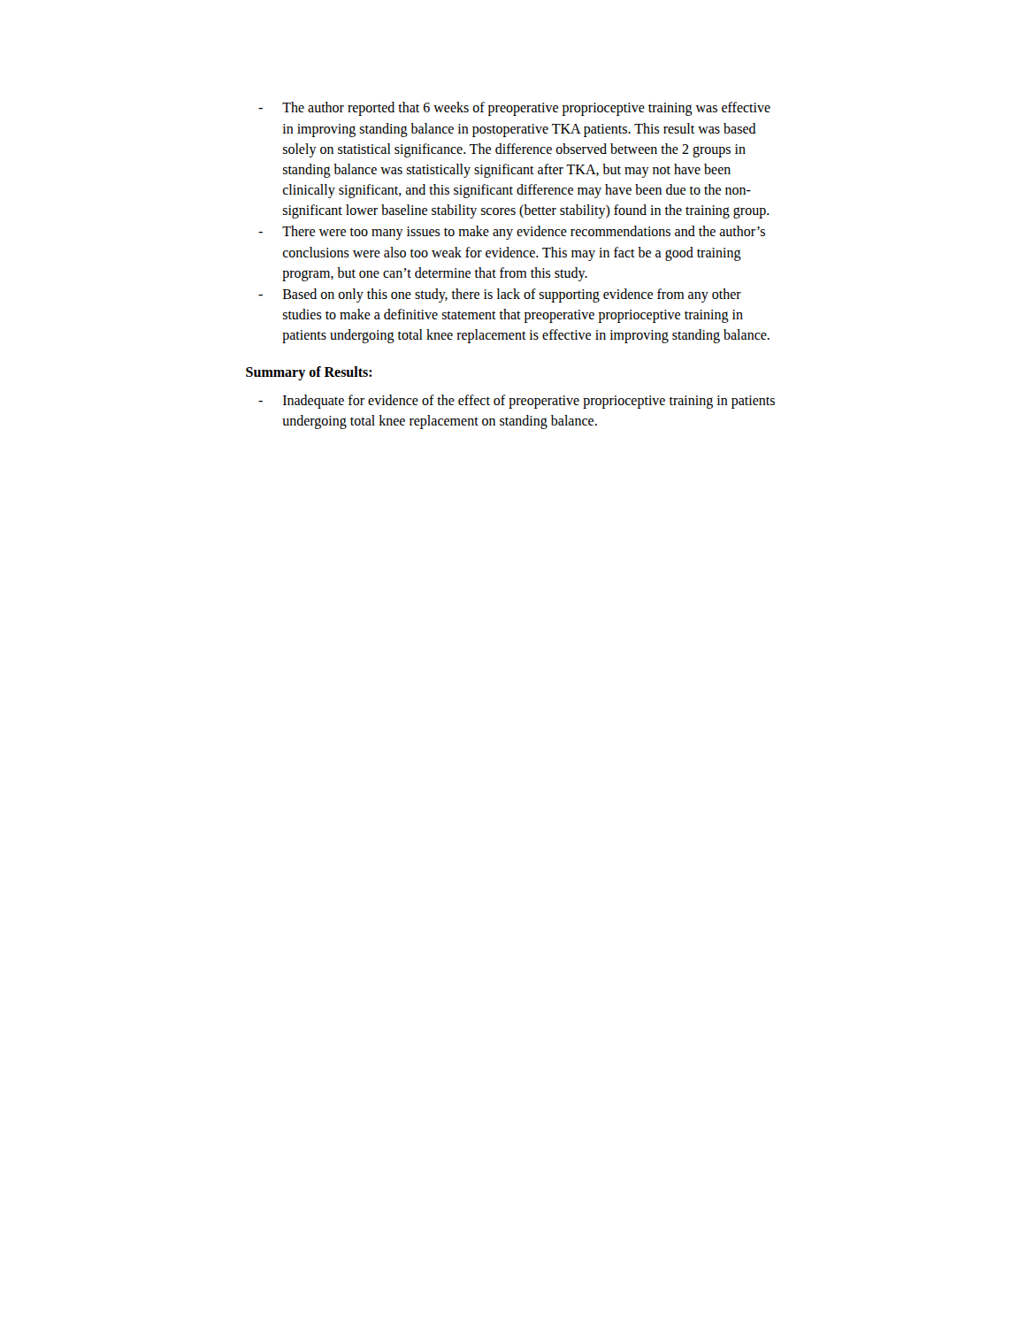The author reported that 6 weeks of preoperative proprioceptive training was effective in improving standing balance in postoperative TKA patients. This result was based solely on statistical significance. The difference observed between the 2 groups in standing balance was statistically significant after TKA, but may not have been clinically significant, and this significant difference may have been due to the non-significant lower baseline stability scores (better stability) found in the training group.
There were too many issues to make any evidence recommendations and the author’s conclusions were also too weak for evidence. This may in fact be a good training program, but one can’t determine that from this study.
Based on only this one study, there is lack of supporting evidence from any other studies to make a definitive statement that preoperative proprioceptive training in patients undergoing total knee replacement is effective in improving standing balance.
Summary of Results:
Inadequate for evidence of the effect of preoperative proprioceptive training in patients undergoing total knee replacement on standing balance.